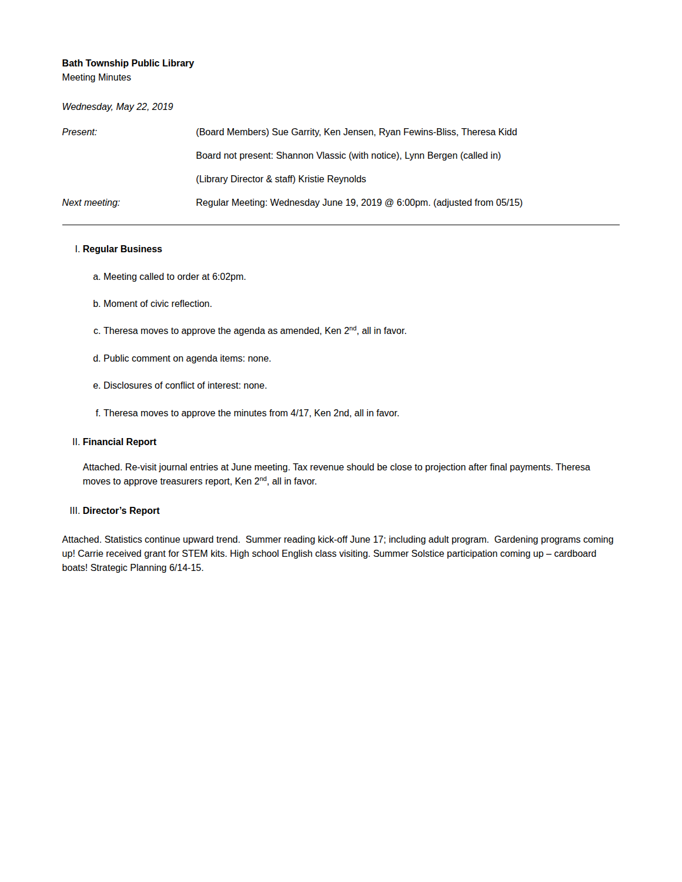Bath Township Public Library
Meeting Minutes
Wednesday, May 22, 2019
| Present: | (Board Members) Sue Garrity, Ken Jensen, Ryan Fewins-Bliss, Theresa Kidd |
| | Board not present: Shannon Vlassic (with notice), Lynn Bergen (called in) |
| | (Library Director & staff) Kristie Reynolds |
| Next meeting: | Regular Meeting: Wednesday June 19, 2019 @ 6:00pm. (adjusted from 05/15) |
Regular Business
Meeting called to order at 6:02pm.
Moment of civic reflection.
Theresa moves to approve the agenda as amended, Ken 2nd, all in favor.
Public comment on agenda items: none.
Disclosures of conflict of interest: none.
Theresa moves to approve the minutes from 4/17, Ken 2nd, all in favor.
Financial Report
Attached. Re-visit journal entries at June meeting. Tax revenue should be close to projection after final payments. Theresa moves to approve treasurers report, Ken 2nd, all in favor.
Director’s Report
Attached. Statistics continue upward trend. Summer reading kick-off June 17; including adult program. Gardening programs coming up! Carrie received grant for STEM kits. High school English class visiting. Summer Solstice participation coming up – cardboard boats! Strategic Planning 6/14-15.